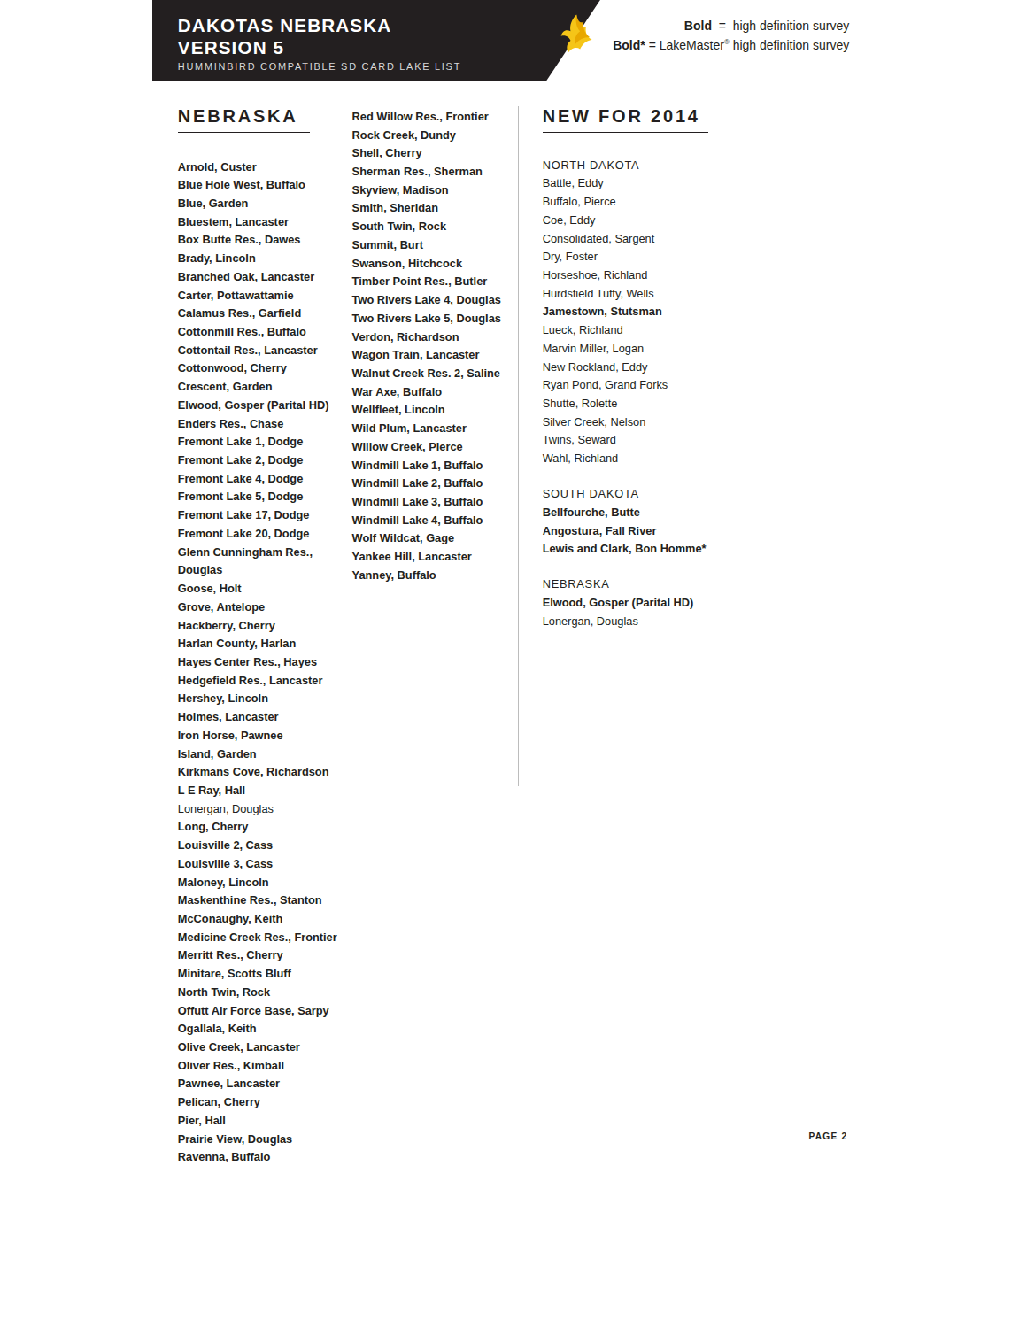Dakotas Nebraska
Version 5
Humminbird Compatible SD Card Lake List
Bold = high definition survey
Bold* = LakeMaster® high definition survey
Nebraska
Arnold, Custer
Blue Hole West, Buffalo
Blue, Garden
Bluestem, Lancaster
Box Butte Res., Dawes
Brady, Lincoln
Branched Oak, Lancaster
Carter, Pottawattamie
Calamus Res., Garfield
Cottonmill Res., Buffalo
Cottontail Res., Lancaster
Cottonwood, Cherry
Crescent, Garden
Elwood, Gosper (Parital HD)
Enders Res., Chase
Fremont Lake 1, Dodge
Fremont Lake 2, Dodge
Fremont Lake 4, Dodge
Fremont Lake 5, Dodge
Fremont Lake 17, Dodge
Fremont Lake 20, Dodge
Glenn Cunningham Res.,
Douglas
Goose, Holt
Grove, Antelope
Hackberry, Cherry
Harlan County, Harlan
Hayes Center Res., Hayes
Hedgefield Res., Lancaster
Hershey, Lincoln
Holmes, Lancaster
Iron Horse, Pawnee
Island, Garden
Kirkmans Cove, Richardson
L E Ray, Hall
Lonergan, Douglas
Long, Cherry
Louisville 2, Cass
Louisville 3, Cass
Maloney, Lincoln
Maskenthine Res., Stanton
McConaughy, Keith
Medicine Creek Res., Frontier
Merritt Res., Cherry
Minitare, Scotts Bluff
North Twin, Rock
Offutt Air Force Base, Sarpy
Ogallala, Keith
Olive Creek, Lancaster
Oliver Res., Kimball
Pawnee, Lancaster
Pelican, Cherry
Pier, Hall
Prairie View, Douglas
Ravenna, Buffalo
Red Willow Res., Frontier
Rock Creek, Dundy
Shell, Cherry
Sherman Res., Sherman
Skyview, Madison
Smith, Sheridan
South Twin, Rock
Summit, Burt
Swanson, Hitchcock
Timber Point Res., Butler
Two Rivers Lake 4, Douglas
Two Rivers Lake 5, Douglas
Verdon, Richardson
Wagon Train, Lancaster
Walnut Creek Res. 2, Saline
War Axe, Buffalo
Wellfleet, Lincoln
Wild Plum, Lancaster
Willow Creek, Pierce
Windmill Lake 1, Buffalo
Windmill Lake 2, Buffalo
Windmill Lake 3, Buffalo
Windmill Lake 4, Buffalo
Wolf Wildcat, Gage
Yankee Hill, Lancaster
Yanney, Buffalo
New for 2014
North Dakota
Battle, Eddy
Buffalo, Pierce
Coe, Eddy
Consolidated, Sargent
Dry, Foster
Horseshoe, Richland
Hurdsfield Tuffy, Wells
Jamestown, Stutsman
Lueck, Richland
Marvin Miller, Logan
New Rockland, Eddy
Ryan Pond, Grand Forks
Shutte, Rolette
Silver Creek, Nelson
Twins, Seward
Wahl, Richland
South Dakota
Bellfourche, Butte
Angostura, Fall River
Lewis and Clark, Bon Homme*
Nebraska
Elwood, Gosper (Parital HD)
Lonergan, Douglas
PAGE 2